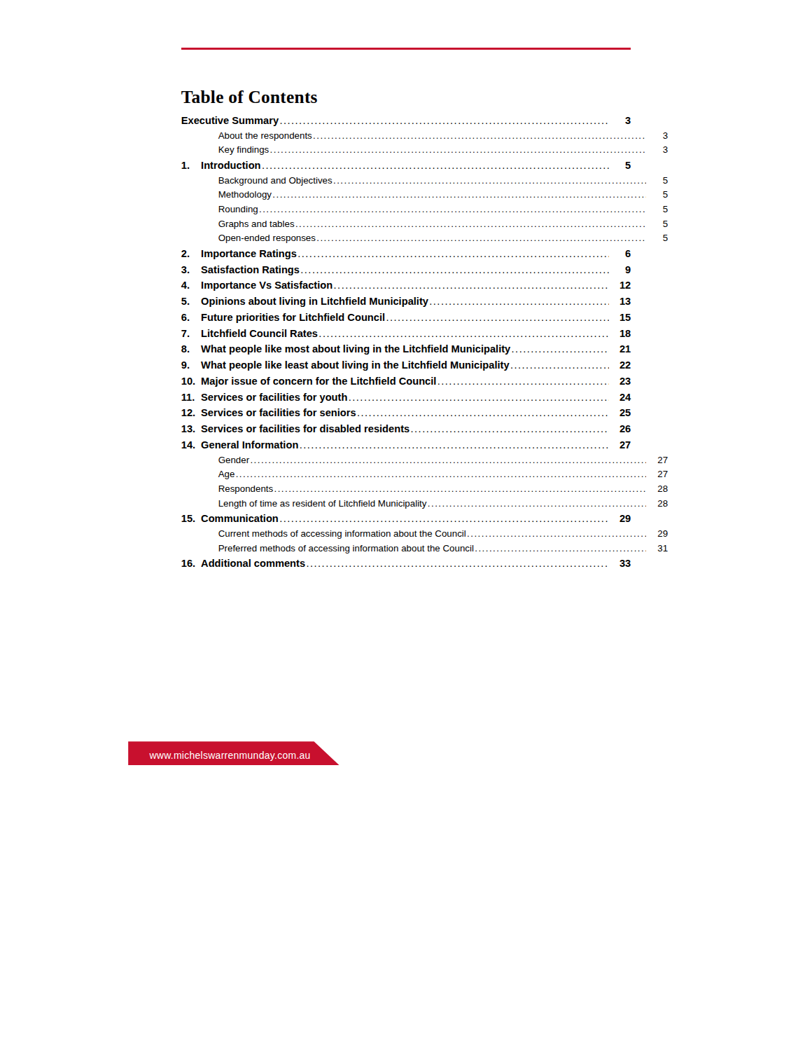Table of Contents
Executive Summary .................................................................................................................................. 3
About the respondents ................................................................................................................................................. 3
Key findings ............................................................................................................................................................... 3
1. Introduction ............................................................................................................................. 5
Background and Objectives ......................................................................................................................................... 5
Methodology ............................................................................................................................................................. 5
Rounding ................................................................................................................................................................... 5
Graphs and tables ......................................................................................................................................................... 5
Open-ended responses ................................................................................................................................................. 5
2. Importance Ratings ................................................................................................................. 6
3. Satisfaction Ratings ................................................................................................................ 9
4. Importance Vs Satisfaction ..................................................................................................... 12
5. Opinions about living in Litchfield Municipality ....................................................................... 13
6. Future priorities for Litchfield Council ..................................................................................... 15
7. Litchfield Council Rates ............................................................................................................. 18
8. What people like most about living in the Litchfield Municipality ............................................. 21
9. What people like least about living in the Litchfield Municipality ............................................. 22
10. Major issue of concern for the Litchfield Council ..................................................................... 23
11. Services or facilities for youth ................................................................................................. 24
12. Services or facilities for seniors .............................................................................................. 25
13. Services or facilities for disabled residents ............................................................................. 26
14. General Information ............................................................................................................. 27
Gender ....................................................................................................................................................... 27
Age .............................................................................................................................................................. 27
Respondents ............................................................................................................................................. 28
Length of time as resident of Litchfield Municipality ................................................................................. 28
15. Communication ..................................................................................................................... 29
Current methods of accessing information about the Council ......................................................................... 29
Preferred methods of accessing information about the Council ..................................................................... 31
16. Additional comments ........................................................................................................... 33
www.michelswarrenmunday.com.au